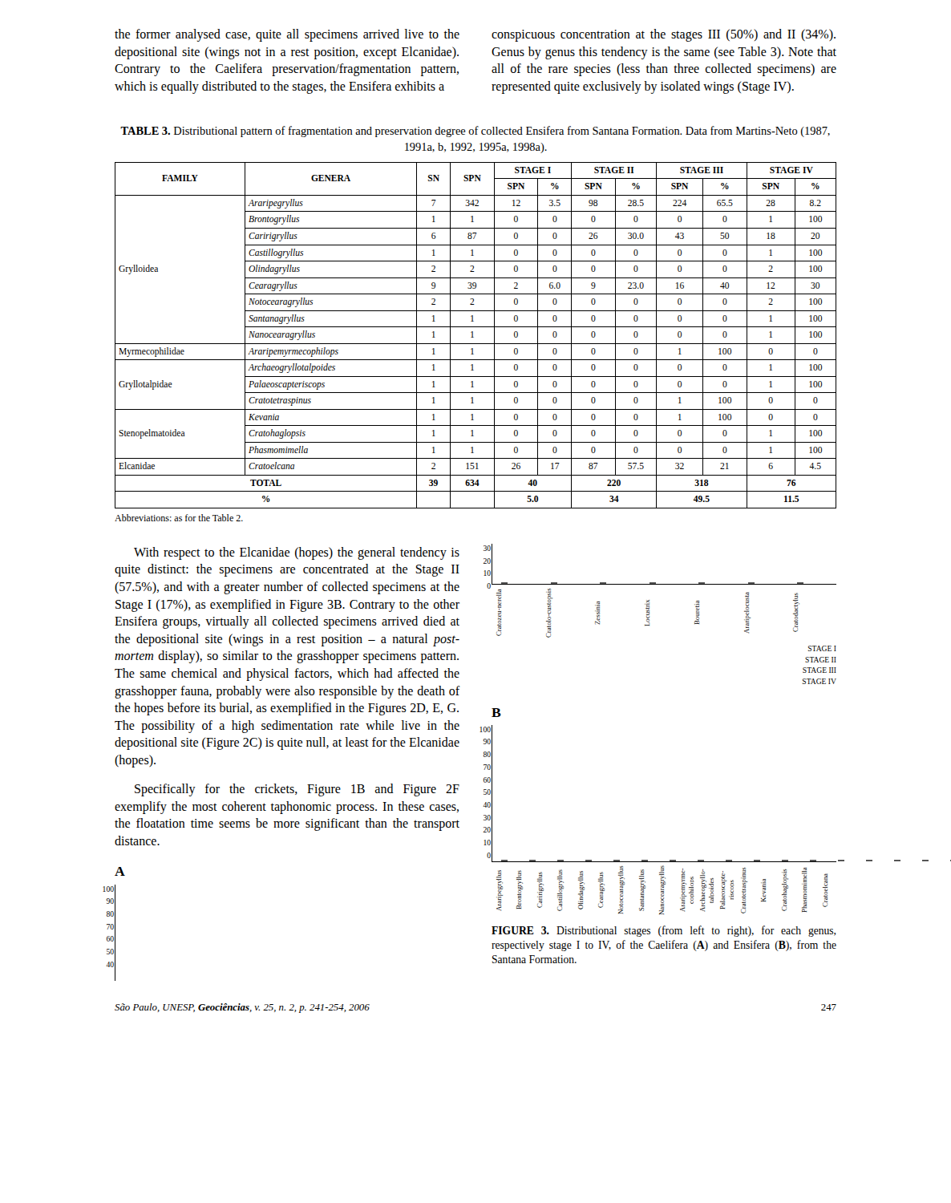the former analysed case, quite all specimens arrived live to the depositional site (wings not in a rest position, except Elcanidae). Contrary to the Caelifera preservation/fragmentation pattern, which is equally distributed to the stages, the Ensifera exhibits a
conspicuous concentration at the stages III (50%) and II (34%). Genus by genus this tendency is the same (see Table 3). Note that all of the rare species (less than three collected specimens) are represented quite exclusively by isolated wings (Stage IV).
TABLE 3. Distributional pattern of fragmentation and preservation degree of collected Ensifera from Santana Formation. Data from Martins-Neto (1987, 1991a, b, 1992, 1995a, 1998a).
| FAMILY | GENERA | SN | SPN | STAGE I | STAGE II | STAGE III | STAGE IV |
| --- | --- | --- | --- | --- | --- | --- | --- |
| SPN | % | SPN | % | SPN | % | SPN | % |
| Grylloidea | Araripegryllus | 7 | 342 | 12 | 3.5 | 98 | 28.5 | 224 | 65.5 | 28 | 8.2 |
| Brontogryllus | 1 | 1 | 0 | 0 | 0 | 0 | 0 | 0 | 1 | 100 |
| Caririgryllus | 6 | 87 | 0 | 0 | 26 | 30.0 | 43 | 50 | 18 | 20 |
| Castillogryllus | 1 | 1 | 0 | 0 | 0 | 0 | 0 | 0 | 1 | 100 |
| Olindagryllus | 2 | 2 | 0 | 0 | 0 | 0 | 0 | 0 | 2 | 100 |
| Cearagryllus | 9 | 39 | 2 | 6.0 | 9 | 23.0 | 16 | 40 | 12 | 30 |
| Notocearagryllus | 2 | 2 | 0 | 0 | 0 | 0 | 0 | 0 | 2 | 100 |
| Santanagryllus | 1 | 1 | 0 | 0 | 0 | 0 | 0 | 0 | 1 | 100 |
| Nanocearagryllus | 1 | 1 | 0 | 0 | 0 | 0 | 0 | 0 | 1 | 100 |
| Myrmecophilidae | Araripemyrmecophilops | 1 | 1 | 0 | 0 | 0 | 0 | 1 | 100 | 0 | 0 |
| Gryllotalpidae | Archaeogryllotalpoides | 1 | 1 | 0 | 0 | 0 | 0 | 0 | 0 | 1 | 100 |
| Palaeoscapteriscops | 1 | 1 | 0 | 0 | 0 | 0 | 0 | 0 | 1 | 100 |
| Cratotetraspinus | 1 | 1 | 0 | 0 | 0 | 0 | 1 | 100 | 0 | 0 |
| Stenopelmatoidea | Kevania | 1 | 1 | 0 | 0 | 0 | 0 | 1 | 100 | 0 | 0 |
| Cratohaglopsis | 1 | 1 | 0 | 0 | 0 | 0 | 0 | 0 | 1 | 100 |
| Phasmomimella | 1 | 1 | 0 | 0 | 0 | 0 | 0 | 0 | 1 | 100 |
| Elcanidae | Cratoelcana | 2 | 151 | 26 | 17 | 87 | 57.5 | 32 | 21 | 6 | 4.5 |
| TOTAL | 39 | 634 | 40 | 220 | 318 | 76 |
| % | | | 5.0 | 34 | 49.5 | 11.5 |
Abbreviations: as for the Table 2.
With respect to the Elcanidae (hopes) the general tendency is quite distinct: the specimens are concentrated at the Stage II (57.5%), and with a greater number of collected specimens at the Stage I (17%), as exemplified in Figure 3B. Contrary to the other Ensifera groups, virtually all collected specimens arrived died at the depositional site (wings in a rest position – a natural post-mortem display), so similar to the grasshopper specimens pattern. The same chemical and physical factors, which had affected the grasshopper fauna, probably were also responsible by the death of the hopes before its burial, as exemplified in the Figures 2D, E, G. The possibility of a high sedimentation rate while live in the depositional site (Figure 2C) is quite null, at least for the Elcanidae (hopes).
Specifically for the crickets, Figure 1B and Figure 2F exemplify the most coherent taphonomic process. In these cases, the floatation time seems be more significant than the transport distance.
A
1009080706050403020100
Cratozeu-nerella Cratolo-custopsis Zessinia Locustrix Bouretia Araripelocusta Cratodactylus
STAGE I
STAGE II
STAGE III
STAGE IV
B
1009080706050403020100
Araripegryllus Brontogryllus Caririgryllus Castillogryllus Olindagryllus Cearagryllus Notocearagryllus Santanagryllus Nanocearagryllus Araripemyrme-cophilops Archaeogryllo-talpoides Palaeoscapte-riscops Cratotetraspinus Kevania Cratohaglopsis Phasmomimella Cratoelcana
FIGURE 3. Distributional stages (from left to right), for each genus, respectively stage I to IV, of the Caelifera (A) and Ensifera (B), from the Santana Formation.
São Paulo, UNESP, Geociências, v. 25, n. 2, p. 241-254, 2006 247